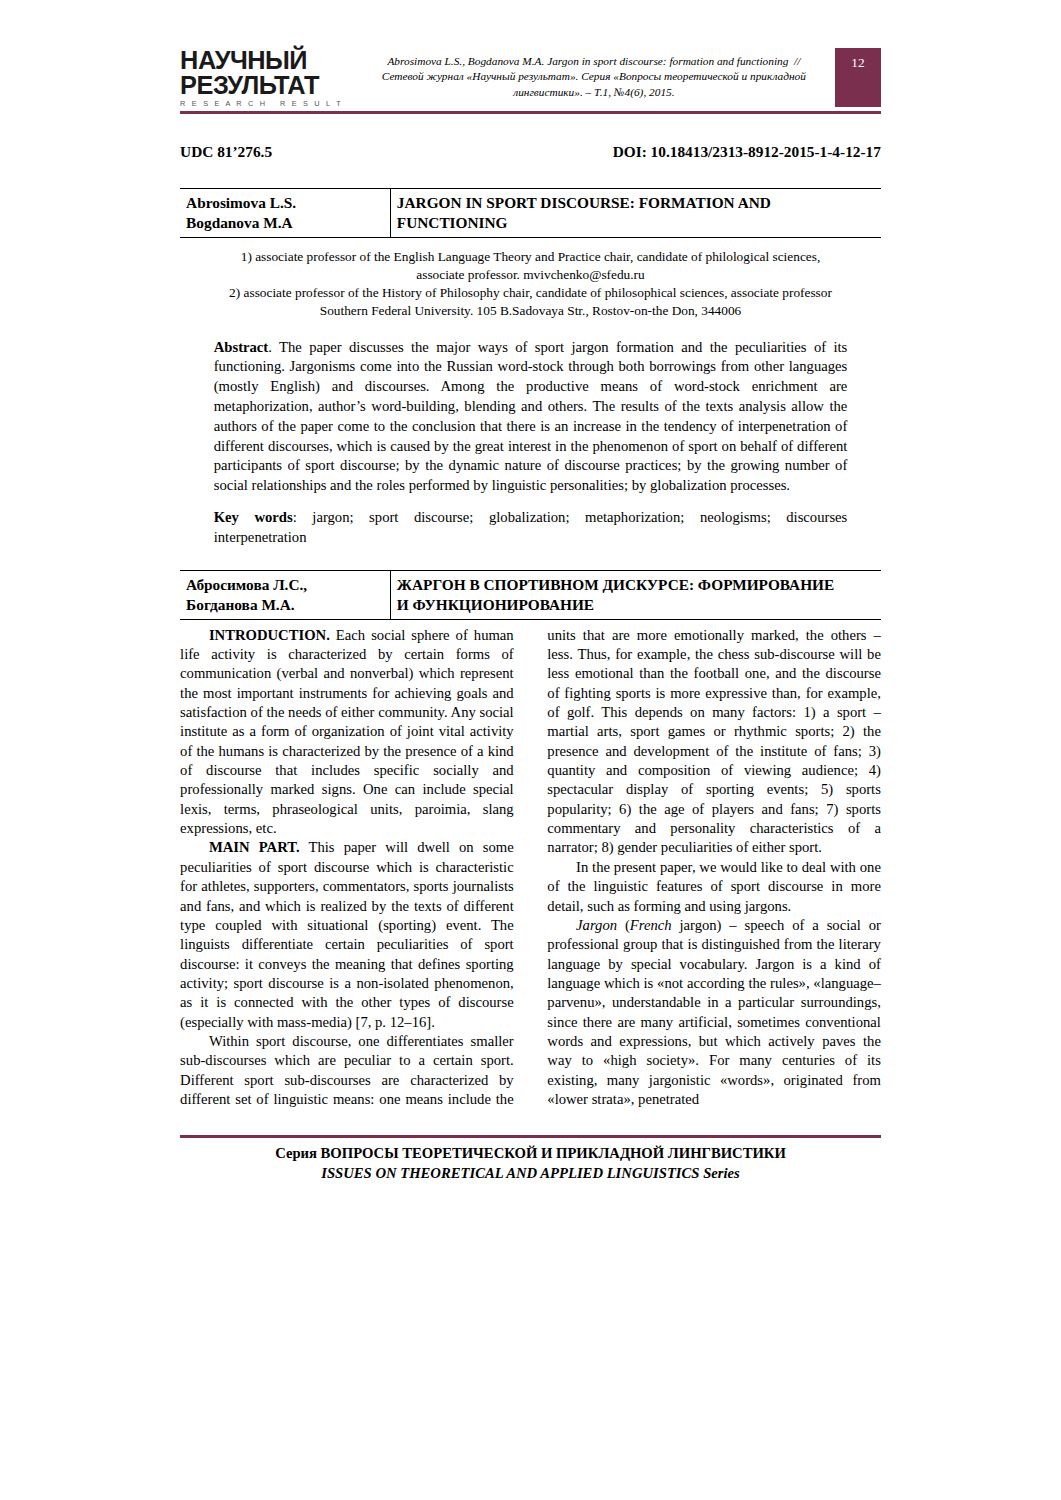НАУЧНЫЙ
РЕЗУЛЬТАТ
R E S E A R C H R E S U L T
Abrosimova L.S., Bogdanova M.A. Jargon in sport discourse: formation and functioning //
Сетевой журнал «Научный результат». Серия «Вопросы теоретической и прикладной
лингвистики». – Т.1, №4(6), 2015.
12
UDC 81’276.5 DOI: 10.18413/2313-8912-2015-1-4-12-17
| Abrosimova L.S. Bogdanova M.A | JARGON IN SPORT DISCOURSE: FORMATION AND FUNCTIONING |
1) associate professor of the English Language Theory and Practice chair, candidate of philological sciences,
associate professor. mvivchenko@sfedu.ru
2) associate professor of the History of Philosophy chair, candidate of philosophical sciences, associate professor
Southern Federal University. 105 B.Sadovaya Str., Rostov-on-the Don, 344006
Abstract. The paper discusses the major ways of sport jargon formation and the peculiarities of its functioning. Jargonisms come into the Russian word-stock through both borrowings from other languages (mostly English) and discourses. Among the productive means of word-stock enrichment are metaphorization, author’s word-building, blending and others. The results of the texts analysis allow the authors of the paper come to the conclusion that there is an increase in the tendency of interpenetration of different discourses, which is caused by the great interest in the phenomenon of sport on behalf of different participants of sport discourse; by the dynamic nature of discourse practices; by the growing number of social relationships and the roles performed by linguistic personalities; by globalization processes.
Key words: jargon; sport discourse; globalization; metaphorization; neologisms; discourses interpenetration
| Абросимова Л.С., Богданова М.А. | ЖАРГОН В СПОРТИВНОМ ДИСКУРСЕ: ФОРМИРОВАНИЕ И ФУНКЦИОНИРОВАНИЕ |
INTRODUCTION. Each social sphere of human life activity is characterized by certain forms of communication (verbal and nonverbal) which represent the most important instruments for achieving goals and satisfaction of the needs of either community. Any social institute as a form of organization of joint vital activity of the humans is characterized by the presence of a kind of discourse that includes specific socially and professionally marked signs. One can include special lexis, terms, phraseological units, paroimia, slang expressions, etc.
MAIN PART. This paper will dwell on some peculiarities of sport discourse which is characteristic for athletes, supporters, commentators, sports journalists and fans, and which is realized by the texts of different type coupled with situational (sporting) event. The linguists differentiate certain peculiarities of sport discourse: it conveys the meaning that defines sporting activity; sport discourse is a non-isolated phenomenon, as it is connected with the other types of discourse (especially with mass-media) [7, p. 12–16].
Within sport discourse, one differentiates smaller sub-discourses which are peculiar to a certain sport. Different sport sub-discourses are characterized by different set of linguistic means: one means include the units that are more emotionally marked, the others – less. Thus, for example, the chess sub-discourse will be less emotional than the football one, and the discourse of fighting sports is more expressive than, for example, of golf. This depends on many factors: 1) a sport – martial arts, sport games or rhythmic sports; 2) the presence and development of the institute of fans; 3) quantity and composition of viewing audience; 4) spectacular display of sporting events; 5) sports popularity; 6) the age of players and fans; 7) sports commentary and personality characteristics of a narrator; 8) gender peculiarities of either sport.
In the present paper, we would like to deal with one of the linguistic features of sport discourse in more detail, such as forming and using jargons.
Jargon (French jargon) – speech of a social or professional group that is distinguished from the literary language by special vocabulary. Jargon is a kind of language which is «not according the rules», «language–parvenu», understandable in a particular surroundings, since there are many artificial, sometimes conventional words and expressions, but which actively paves the way to «high society». For many centuries of its existing, many jargonistic «words», originated from «lower strata», penetrated
Серия ВОПРОСЫ ТЕОРЕТИЧЕСКОЙ И ПРИКЛАДНОЙ ЛИНГВИСТИКИ
ISSUES ON THEORETICAL AND APPLIED LINGUISTICS Series